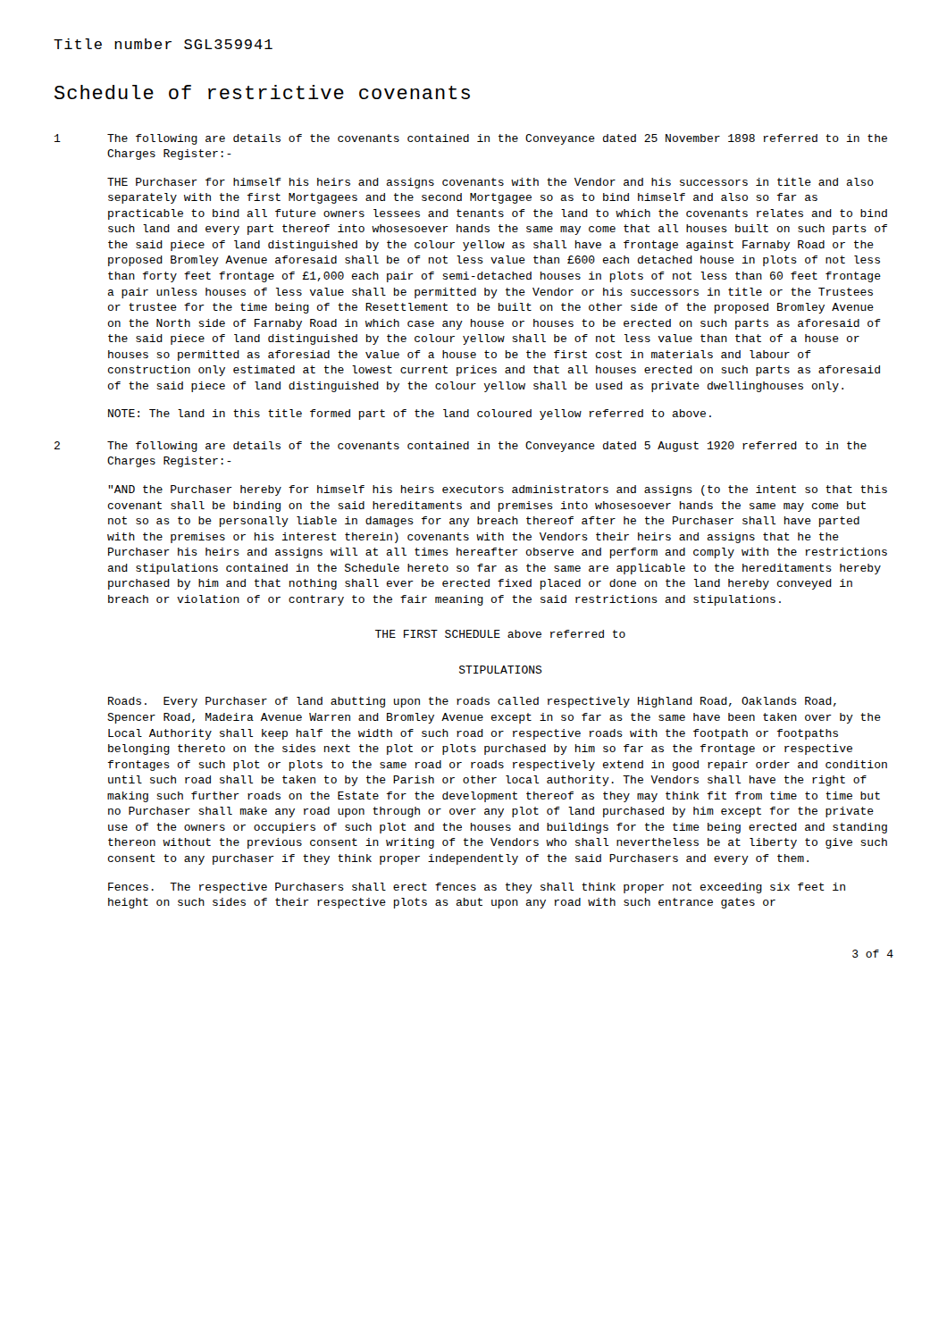Title number SGL359941
Schedule of restrictive covenants
1
The following are details of the covenants contained in the Conveyance dated 25 November 1898 referred to in the Charges Register:-
THE Purchaser for himself his heirs and assigns covenants with the Vendor and his successors in title and also separately with the first Mortgagees and the second Mortgagee so as to bind himself and also so far as practicable to bind all future owners lessees and tenants of the land to which the covenants relates and to bind such land and every part thereof into whosesoever hands the same may come that all houses built on such parts of the said piece of land distinguished by the colour yellow as shall have a frontage against Farnaby Road or the proposed Bromley Avenue aforesaid shall be of not less value than £600 each detached house in plots of not less than forty feet frontage of £1,000 each pair of semi-detached houses in plots of not less than 60 feet frontage a pair unless houses of less value shall be permitted by the Vendor or his successors in title or the Trustees or trustee for the time being of the Resettlement to be built on the other side of the proposed Bromley Avenue on the North side of Farnaby Road in which case any house or houses to be erected on such parts as aforesaid of the said piece of land distinguished by the colour yellow shall be of not less value than that of a house or houses so permitted as aforesiad the value of a house to be the first cost in materials and labour of construction only estimated at the lowest current prices and that all houses erected on such parts as aforesaid of the said piece of land distinguished by the colour yellow shall be used as private dwellinghouses only.
NOTE: The land in this title formed part of the land coloured yellow referred to above.
2
The following are details of the covenants contained in the Conveyance dated 5 August 1920 referred to in the Charges Register:-
"AND the Purchaser hereby for himself his heirs executors administrators and assigns (to the intent so that this covenant shall be binding on the said hereditaments and premises into whosesoever hands the same may come but not so as to be personally liable in damages for any breach thereof after he the Purchaser shall have parted with the premises or his interest therein) covenants with the Vendors their heirs and assigns that he the Purchaser his heirs and assigns will at all times hereafter observe and perform and comply with the restrictions and stipulations contained in the Schedule hereto so far as the same are applicable to the hereditaments hereby purchased by him and that nothing shall ever be erected fixed placed or done on the land hereby conveyed in breach or violation of or contrary to the fair meaning of the said restrictions and stipulations.
THE FIRST SCHEDULE above referred to
STIPULATIONS
Roads. Every Purchaser of land abutting upon the roads called respectively Highland Road, Oaklands Road, Spencer Road, Madeira Avenue Warren and Bromley Avenue except in so far as the same have been taken over by the Local Authority shall keep half the width of such road or respective roads with the footpath or footpaths belonging thereto on the sides next the plot or plots purchased by him so far as the frontage or respective frontages of such plot or plots to the same road or roads respectively extend in good repair order and condition until such road shall be taken to by the Parish or other local authority. The Vendors shall have the right of making such further roads on the Estate for the development thereof as they may think fit from time to time but no Purchaser shall make any road upon through or over any plot of land purchased by him except for the private use of the owners or occupiers of such plot and the houses and buildings for the time being erected and standing thereon without the previous consent in writing of the Vendors who shall nevertheless be at liberty to give such consent to any purchaser if they think proper independently of the said Purchasers and every of them.
Fences. The respective Purchasers shall erect fences as they shall think proper not exceeding six feet in height on such sides of their respective plots as abut upon any road with such entrance gates or
3 of 4